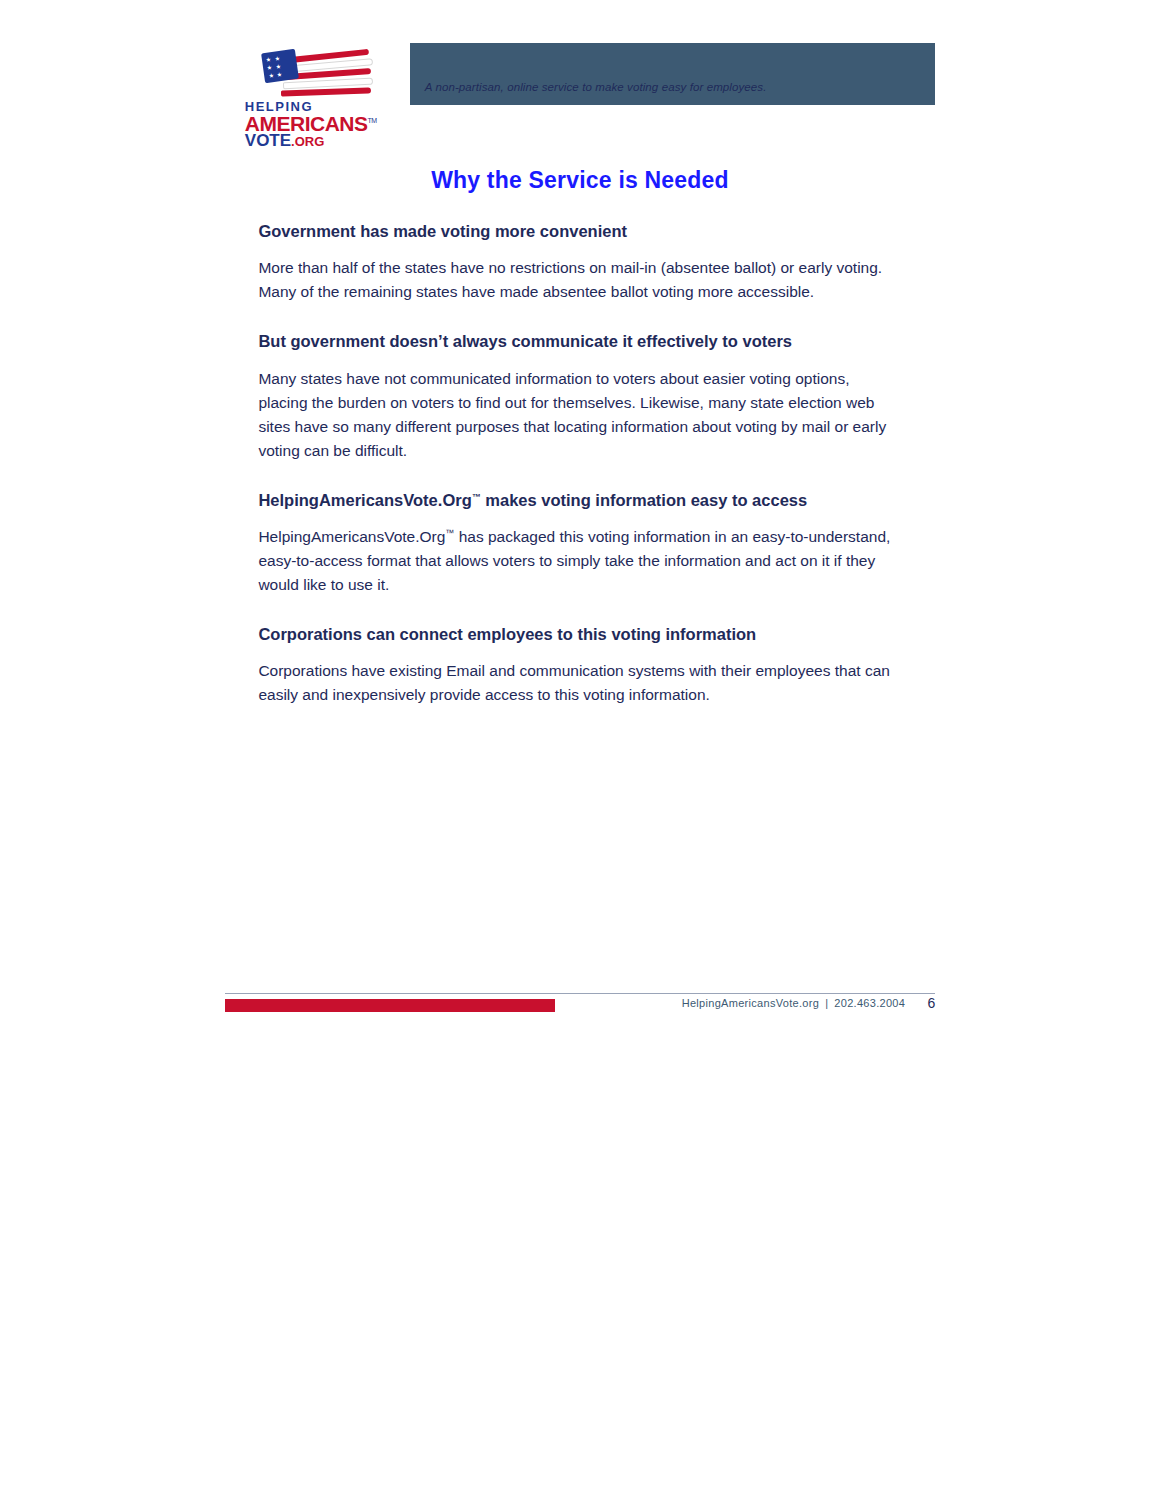A non-partisan, online service to make voting easy for employees.
HELPING
AMERICANSTM
VOTE.ORG
Why the Service is Needed
Government has made voting more convenient
More than half of the states have no restrictions on mail-in (absentee ballot) or early voting. Many of the remaining states have made absentee ballot voting more accessible.
But government doesn’t always communicate it effectively to voters
Many states have not communicated information to voters about easier voting options, placing the burden on voters to find out for themselves. Likewise, many state election web sites have so many different purposes that locating information about voting by mail or early voting can be difficult.
HelpingAmericansVote.Org™ makes voting information easy to access
HelpingAmericansVote.Org™ has packaged this voting information in an easy-to-understand, easy-to-access format that allows voters to simply take the information and act on it if they would like to use it.
Corporations can connect employees to this voting information
Corporations have existing Email and communication systems with their employees that can easily and inexpensively provide access to this voting information.
HelpingAmericansVote.org|202.463.2004
6